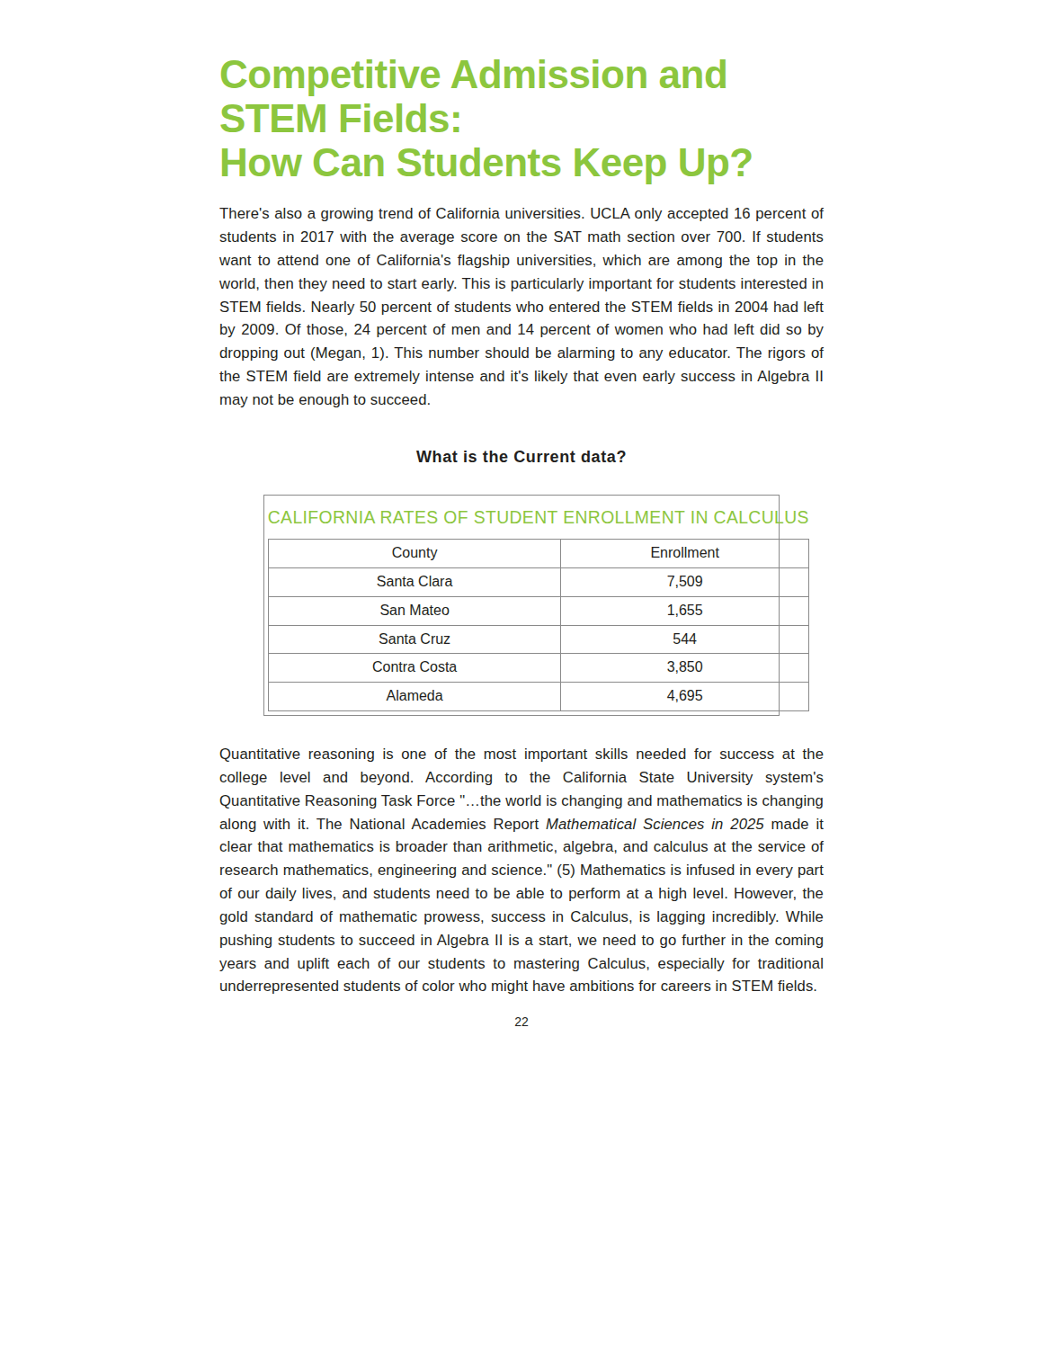Competitive Admission and STEM Fields:
How Can Students Keep Up?
There's also a growing trend of California universities. UCLA only accepted 16 percent of students in 2017 with the average score on the SAT math section over 700. If students want to attend one of California's flagship universities, which are among the top in the world, then they need to start early. This is particularly important for students interested in STEM fields. Nearly 50 percent of students who entered the STEM fields in 2004 had left by 2009. Of those, 24 percent of men and 14 percent of women who had left did so by dropping out (Megan, 1). This number should be alarming to any educator. The rigors of the STEM field are extremely intense and it's likely that even early success in Algebra II may not be enough to succeed.
What is the Current data?
CALIFORNIA RATES OF STUDENT ENROLLMENT IN CALCULUS
| County | Enrollment |
| --- | --- |
| Santa Clara | 7,509 |
| San Mateo | 1,655 |
| Santa Cruz | 544 |
| Contra Costa | 3,850 |
| Alameda | 4,695 |
Quantitative reasoning is one of the most important skills needed for success at the college level and beyond. According to the California State University system's Quantitative Reasoning Task Force "…the world is changing and mathematics is changing along with it. The National Academies Report Mathematical Sciences in 2025 made it clear that mathematics is broader than arithmetic, algebra, and calculus at the service of research mathematics, engineering and science." (5) Mathematics is infused in every part of our daily lives, and students need to be able to perform at a high level. However, the gold standard of mathematic prowess, success in Calculus, is lagging incredibly. While pushing students to succeed in Algebra II is a start, we need to go further in the coming years and uplift each of our students to mastering Calculus, especially for traditional underrepresented students of color who might have ambitions for careers in STEM fields.
22